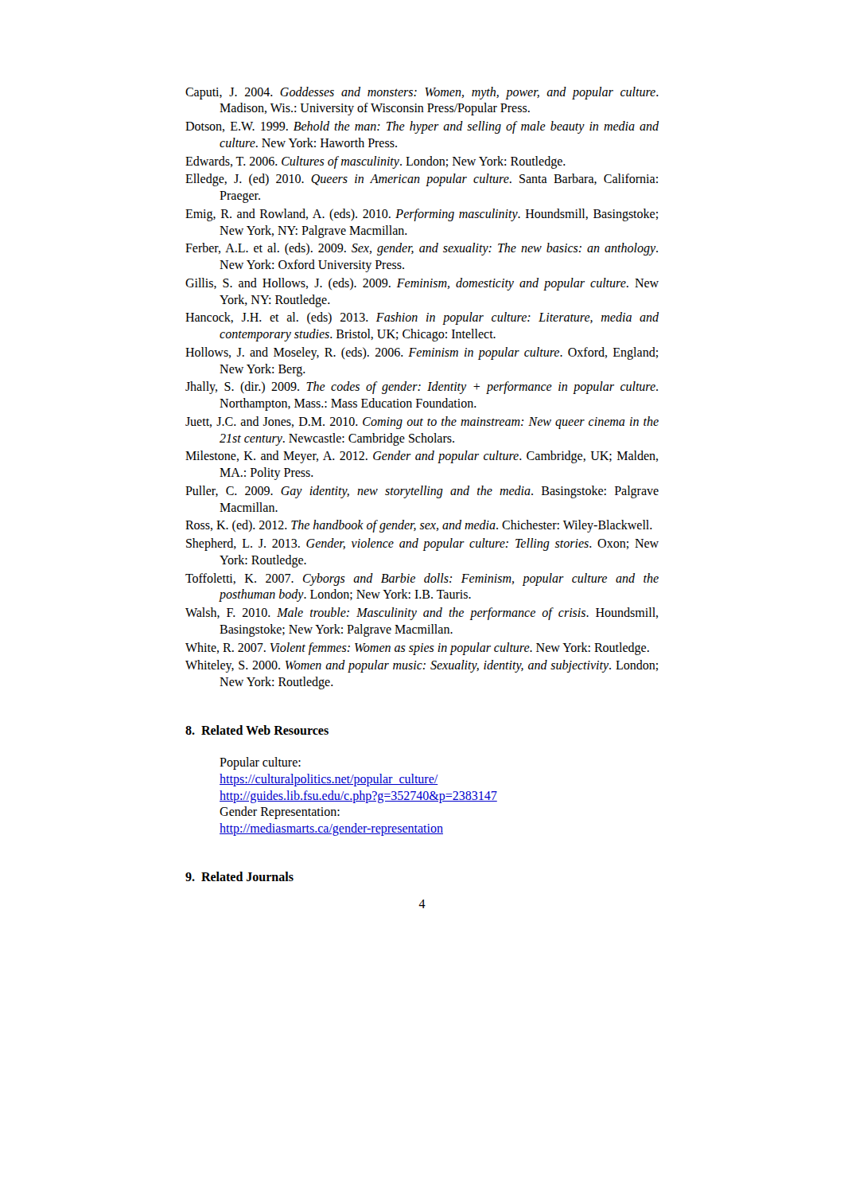Caputi, J. 2004. Goddesses and monsters: Women, myth, power, and popular culture. Madison, Wis.: University of Wisconsin Press/Popular Press.
Dotson, E.W. 1999. Behold the man: The hyper and selling of male beauty in media and culture. New York: Haworth Press.
Edwards, T. 2006. Cultures of masculinity. London; New York: Routledge.
Elledge, J. (ed) 2010. Queers in American popular culture. Santa Barbara, California: Praeger.
Emig, R. and Rowland, A. (eds). 2010. Performing masculinity. Houndsmill, Basingstoke; New York, NY: Palgrave Macmillan.
Ferber, A.L. et al. (eds). 2009. Sex, gender, and sexuality: The new basics: an anthology. New York: Oxford University Press.
Gillis, S. and Hollows, J. (eds). 2009. Feminism, domesticity and popular culture. New York, NY: Routledge.
Hancock, J.H. et al. (eds) 2013. Fashion in popular culture: Literature, media and contemporary studies. Bristol, UK; Chicago: Intellect.
Hollows, J. and Moseley, R. (eds). 2006. Feminism in popular culture. Oxford, England; New York: Berg.
Jhally, S. (dir.) 2009. The codes of gender: Identity + performance in popular culture. Northampton, Mass.: Mass Education Foundation.
Juett, J.C. and Jones, D.M. 2010. Coming out to the mainstream: New queer cinema in the 21st century. Newcastle: Cambridge Scholars.
Milestone, K. and Meyer, A. 2012. Gender and popular culture. Cambridge, UK; Malden, MA.: Polity Press.
Puller, C. 2009. Gay identity, new storytelling and the media. Basingstoke: Palgrave Macmillan.
Ross, K. (ed). 2012. The handbook of gender, sex, and media. Chichester: Wiley-Blackwell.
Shepherd, L. J. 2013. Gender, violence and popular culture: Telling stories. Oxon; New York: Routledge.
Toffoletti, K. 2007. Cyborgs and Barbie dolls: Feminism, popular culture and the posthuman body. London; New York: I.B. Tauris.
Walsh, F. 2010. Male trouble: Masculinity and the performance of crisis. Houndsmill, Basingstoke; New York: Palgrave Macmillan.
White, R. 2007. Violent femmes: Women as spies in popular culture. New York: Routledge.
Whiteley, S. 2000. Women and popular music: Sexuality, identity, and subjectivity. London; New York: Routledge.
8.
Related Web Resources
Popular culture:
https://culturalpolitics.net/popular_culture/
http://guides.lib.fsu.edu/c.php?g=352740&p=2383147
Gender Representation:
http://mediasmarts.ca/gender-representation
9.
Related Journals
4